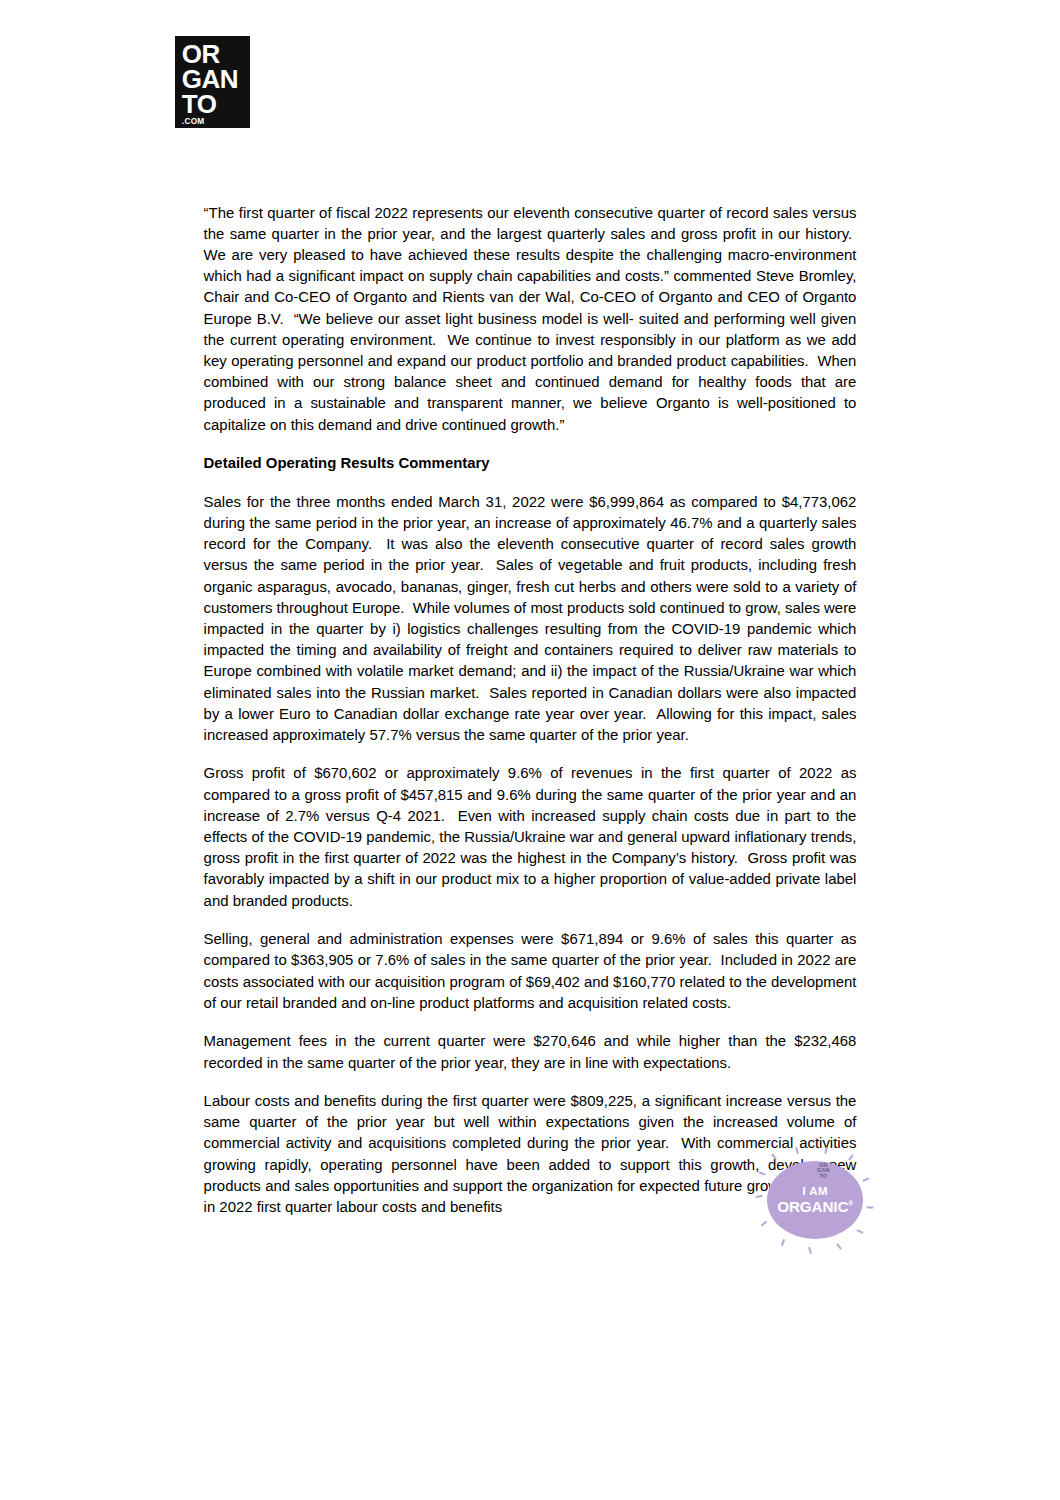OR
GAN
TO.COM
“The first quarter of fiscal 2022 represents our eleventh consecutive quarter of record sales versus the same quarter in the prior year, and the largest quarterly sales and gross profit in our history. We are very pleased to have achieved these results despite the challenging macro-environment which had a significant impact on supply chain capabilities and costs.” commented Steve Bromley, Chair and Co-CEO of Organto and Rients van der Wal, Co-CEO of Organto and CEO of Organto Europe B.V. “We believe our asset light business model is well- suited and performing well given the current operating environment. We continue to invest responsibly in our platform as we add key operating personnel and expand our product portfolio and branded product capabilities. When combined with our strong balance sheet and continued demand for healthy foods that are produced in a sustainable and transparent manner, we believe Organto is well-positioned to capitalize on this demand and drive continued growth.”
Detailed Operating Results Commentary
Sales for the three months ended March 31, 2022 were $6,999,864 as compared to $4,773,062 during the same period in the prior year, an increase of approximately 46.7% and a quarterly sales record for the Company. It was also the eleventh consecutive quarter of record sales growth versus the same period in the prior year. Sales of vegetable and fruit products, including fresh organic asparagus, avocado, bananas, ginger, fresh cut herbs and others were sold to a variety of customers throughout Europe. While volumes of most products sold continued to grow, sales were impacted in the quarter by i) logistics challenges resulting from the COVID-19 pandemic which impacted the timing and availability of freight and containers required to deliver raw materials to Europe combined with volatile market demand; and ii) the impact of the Russia/Ukraine war which eliminated sales into the Russian market. Sales reported in Canadian dollars were also impacted by a lower Euro to Canadian dollar exchange rate year over year. Allowing for this impact, sales increased approximately 57.7% versus the same quarter of the prior year.
Gross profit of $670,602 or approximately 9.6% of revenues in the first quarter of 2022 as compared to a gross profit of $457,815 and 9.6% during the same quarter of the prior year and an increase of 2.7% versus Q-4 2021. Even with increased supply chain costs due in part to the effects of the COVID-19 pandemic, the Russia/Ukraine war and general upward inflationary trends, gross profit in the first quarter of 2022 was the highest in the Company’s history. Gross profit was favorably impacted by a shift in our product mix to a higher proportion of value-added private label and branded products.
Selling, general and administration expenses were $671,894 or 9.6% of sales this quarter as compared to $363,905 or 7.6% of sales in the same quarter of the prior year. Included in 2022 are costs associated with our acquisition program of $69,402 and $160,770 related to the development of our retail branded and on-line product platforms and acquisition related costs.
Management fees in the current quarter were $270,646 and while higher than the $232,468 recorded in the same quarter of the prior year, they are in line with expectations.
Labour costs and benefits during the first quarter were $809,225, a significant increase versus the same quarter of the prior year but well within expectations given the increased volume of commercial activity and acquisitions completed during the prior year. With commercial activities growing rapidly, operating personnel have been added to support this growth, develop new products and sales opportunities and support the organization for expected future growth. Included in 2022 first quarter labour costs and benefits
OR
GAN
TO
I AM
ORGANIC®